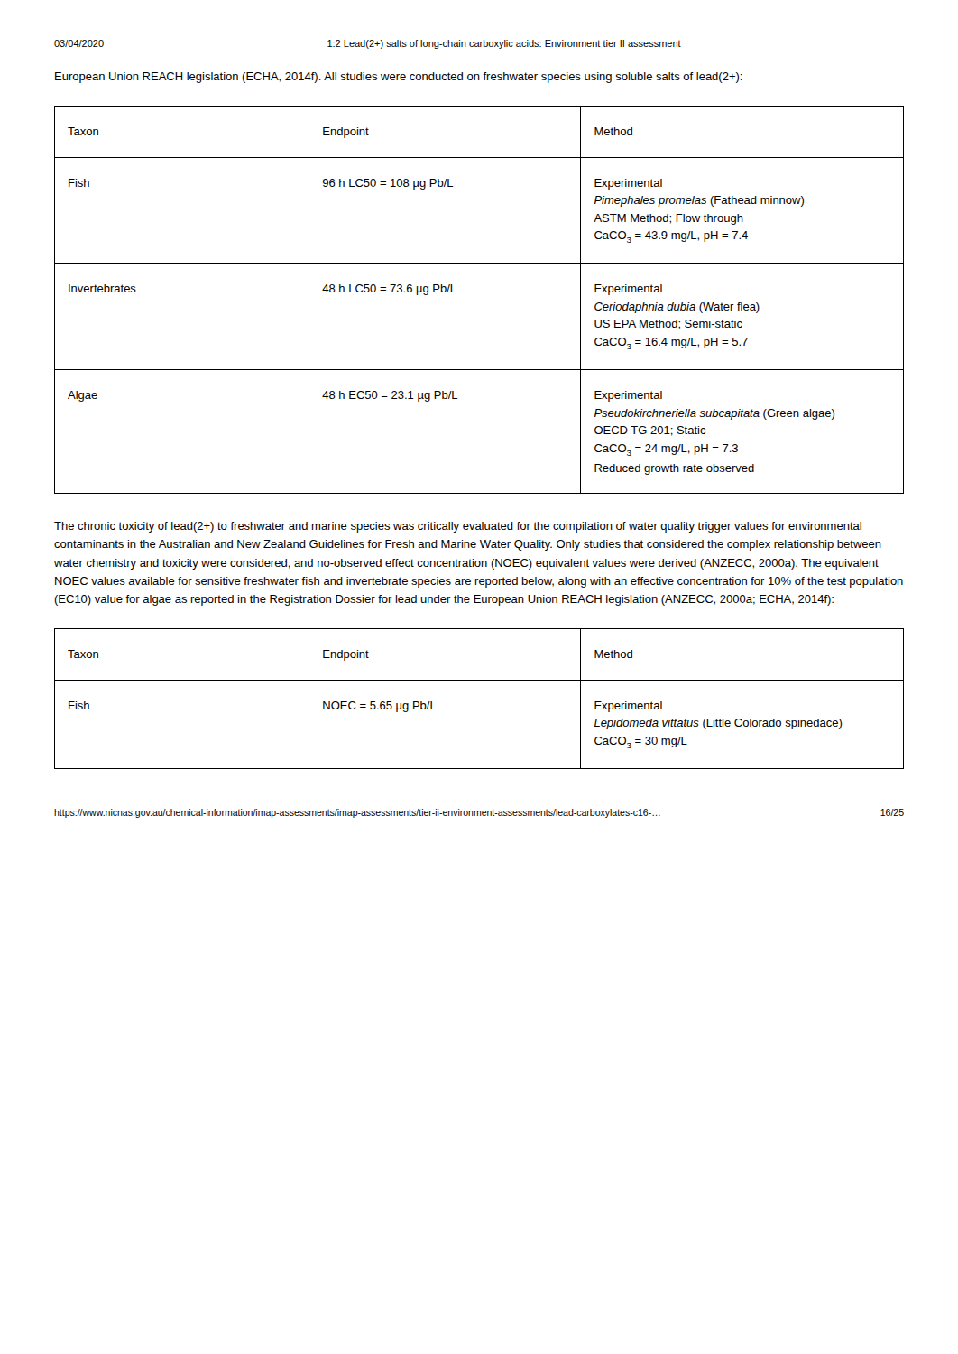03/04/2020 1:2 Lead(2+) salts of long-chain carboxylic acids: Environment tier II assessment
European Union REACH legislation (ECHA, 2014f). All studies were conducted on freshwater species using soluble salts of lead(2+):
| Taxon | Endpoint | Method |
| Fish | 96 h LC50 = 108 µg Pb/L | Experimental Pimephales promelas (Fathead minnow) ASTM Method; Flow through CaCO 3 = 43.9 mg/L, pH = 7.4 |
| Invertebrates | 48 h LC50 = 73.6 µg Pb/L | Experimental Ceriodaphnia dubia (Water flea) US EPA Method; Semi-static CaCO 3 = 16.4 mg/L, pH = 5.7 |
| Algae | 48 h EC50 = 23.1 µg Pb/L | Experimental Pseudokirchneriella subcapitata (Green algae) OECD TG 201; Static CaCO 3 = 24 mg/L, pH = 7.3 Reduced growth rate observed |
The chronic toxicity of lead(2+) to freshwater and marine species was critically evaluated for the compilation of water quality trigger values for environmental contaminants in the Australian and New Zealand Guidelines for Fresh and Marine Water Quality. Only studies that considered the complex relationship between water chemistry and toxicity were considered, and no-observed effect concentration (NOEC) equivalent values were derived (ANZECC, 2000a). The equivalent NOEC values available for sensitive freshwater fish and invertebrate species are reported below, along with an effective concentration for 10% of the test population (EC10) value for algae as reported in the Registration Dossier for lead under the European Union REACH legislation (ANZECC, 2000a; ECHA, 2014f):
| Taxon | Endpoint | Method |
| Fish | NOEC = 5.65 µg Pb/L | Experimental Lepidomeda vittatus (Little Colorado spinedace) CaCO 3 = 30 mg/L |
https://www.nicnas.gov.au/chemical-information/imap-assessments/imap-assessments/tier-ii-environment-assessments/lead-carboxylates-c16-… 16/25